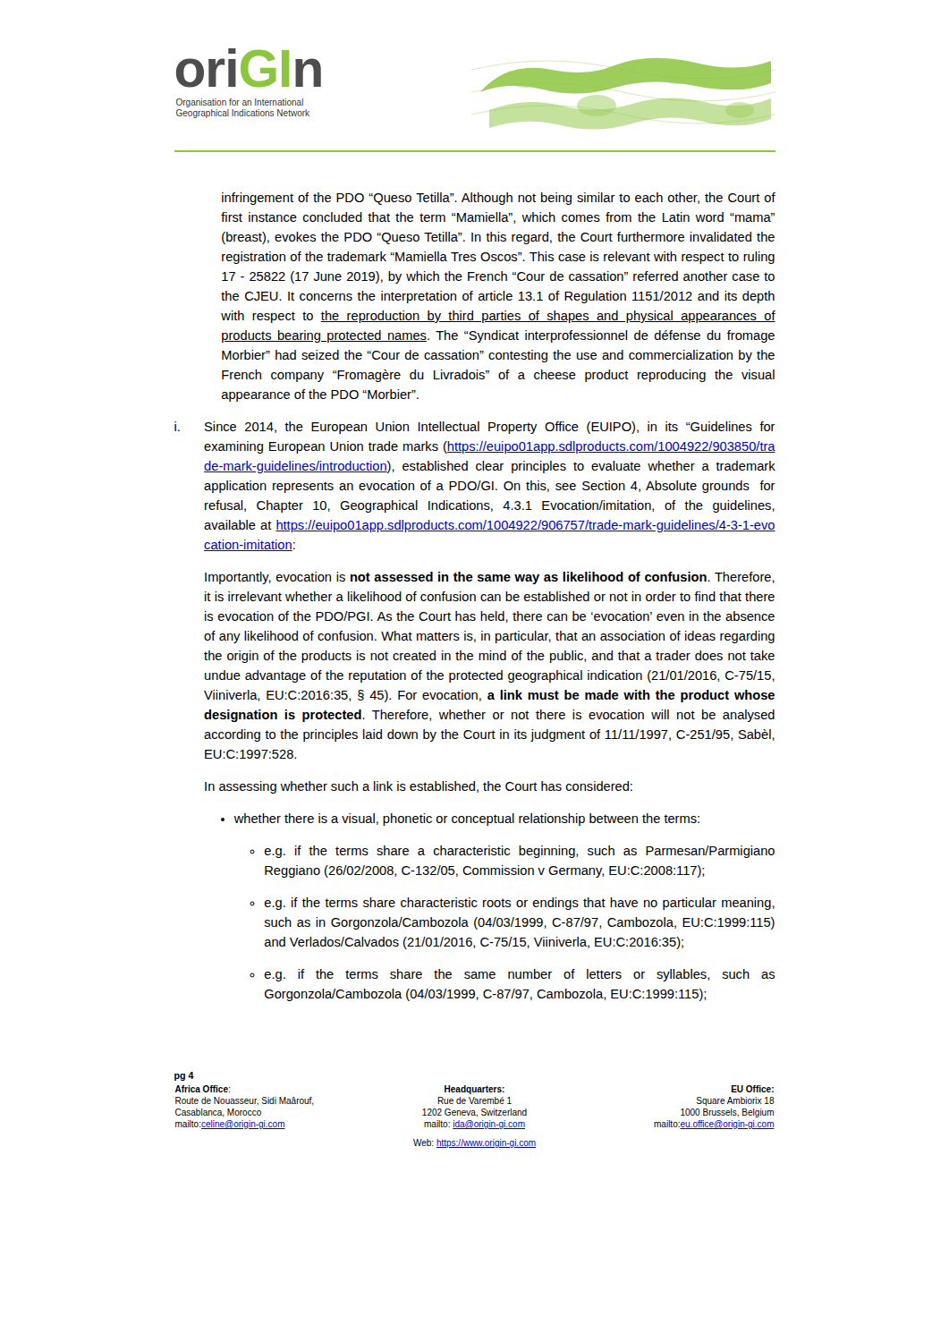ori GI n
Organisation for an International
Geographical Indications Network
infringement of the PDO “Queso Tetilla”. Although not being similar to each other, the Court of first instance concluded that the term “Mamiella”, which comes from the Latin word “mama” (breast), evokes the PDO “Queso Tetilla”. In this regard, the Court furthermore invalidated the registration of the trademark “Mamiella Tres Oscos”. This case is relevant with respect to ruling 17 - 25822 (17 June 2019), by which the French “Cour de cassation” referred another case to the CJEU. It concerns the interpretation of article 13.1 of Regulation 1151/2012 and its depth with respect to the reproduction by third parties of shapes and physical appearances of products bearing protected names. The “Syndicat interprofessionnel de défense du fromage Morbier” had seized the “Cour de cassation” contesting the use and commercialization by the French company “Fromagère du Livradois” of a cheese product reproducing the visual appearance of the PDO “Morbier”.
i.
Since 2014, the European Union Intellectual Property Office (EUIPO), in its “Guidelines for examining European Union trade marks (https://euipo01app.sdlproducts.com/1004922/903850/trade-mark-guidelines/introduction), established clear principles to evaluate whether a trademark application represents an evocation of a PDO/GI. On this, see Section 4, Absolute grounds for refusal, Chapter 10, Geographical Indications, 4.3.1 Evocation/imitation, of the guidelines, available at https://euipo01app.sdlproducts.com/1004922/906757/trade-mark-guidelines/4-3-1-evocation-imitation:
Importantly, evocation is not assessed in the same way as likelihood of confusion. Therefore, it is irrelevant whether a likelihood of confusion can be established or not in order to find that there is evocation of the PDO/PGI. As the Court has held, there can be ‘evocation’ even in the absence of any likelihood of confusion. What matters is, in particular, that an association of ideas regarding the origin of the products is not created in the mind of the public, and that a trader does not take undue advantage of the reputation of the protected geographical indication (21/01/2016, C-75/15, Viiniverla, EU:C:2016:35, § 45). For evocation, a link must be made with the product whose designation is protected. Therefore, whether or not there is evocation will not be analysed according to the principles laid down by the Court in its judgment of 11/11/1997, C-251/95, Sabèl, EU:C:1997:528.
In assessing whether such a link is established, the Court has considered:
whether there is a visual, phonetic or conceptual relationship between the terms:
e.g. if the terms share a characteristic beginning, such as Parmesan/Parmigiano Reggiano (26/02/2008, C-132/05, Commission v Germany, EU:C:2008:117);
e.g. if the terms share characteristic roots or endings that have no particular meaning, such as in Gorgonzola/Cambozola (04/03/1999, C-87/97, Cambozola, EU:C:1999:115) and Verlados/Calvados (21/01/2016, C-75/15, Viiniverla, EU:C:2016:35);
e.g. if the terms share the same number of letters or syllables, such as Gorgonzola/Cambozola (04/03/1999, C-87/97, Cambozola, EU:C:1999:115);
pg 4
| Africa Office : Route de Nouasseur, Sidi Maârouf, Casablanca, Morocco mailto: celine@origin-gi.com | Headquarters: Rue de Varembé 1 1202 Geneva, Switzerland mailto: ida@origin-gi.com | EU Office: Square Ambiorix 18 1000 Brussels, Belgium mailto: eu.office@origin-gi.com |
Web: https://www.origin-gi.com